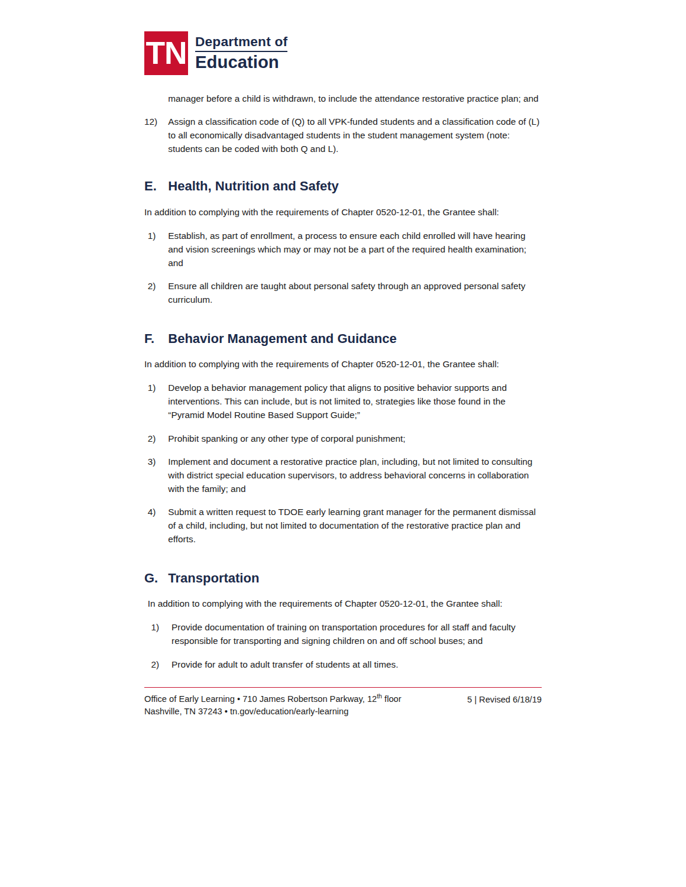TN
Department of
Education
manager before a child is withdrawn, to include the attendance restorative practice plan; and
12) Assign a classification code of (Q) to all VPK-funded students and a classification code of (L) to all economically disadvantaged students in the student management system (note: students can be coded with both Q and L).
E. Health, Nutrition and Safety
In addition to complying with the requirements of Chapter 0520-12-01, the Grantee shall:
1) Establish, as part of enrollment, a process to ensure each child enrolled will have hearing and vision screenings which may or may not be a part of the required health examination; and
2) Ensure all children are taught about personal safety through an approved personal safety curriculum.
F. Behavior Management and Guidance
In addition to complying with the requirements of Chapter 0520-12-01, the Grantee shall:
1) Develop a behavior management policy that aligns to positive behavior supports and interventions. This can include, but is not limited to, strategies like those found in the “Pyramid Model Routine Based Support Guide;”
2) Prohibit spanking or any other type of corporal punishment;
3) Implement and document a restorative practice plan, including, but not limited to consulting with district special education supervisors, to address behavioral concerns in collaboration with the family; and
4) Submit a written request to TDOE early learning grant manager for the permanent dismissal of a child, including, but not limited to documentation of the restorative practice plan and efforts.
G. Transportation
In addition to complying with the requirements of Chapter 0520-12-01, the Grantee shall:
1) Provide documentation of training on transportation procedures for all staff and faculty responsible for transporting and signing children on and off school buses; and
2) Provide for adult to adult transfer of students at all times.
Office of Early Learning • 710 James Robertson Parkway, 12th floor
Nashville, TN 37243 • tn.gov/education/early-learning
5 | Revised 6/18/19